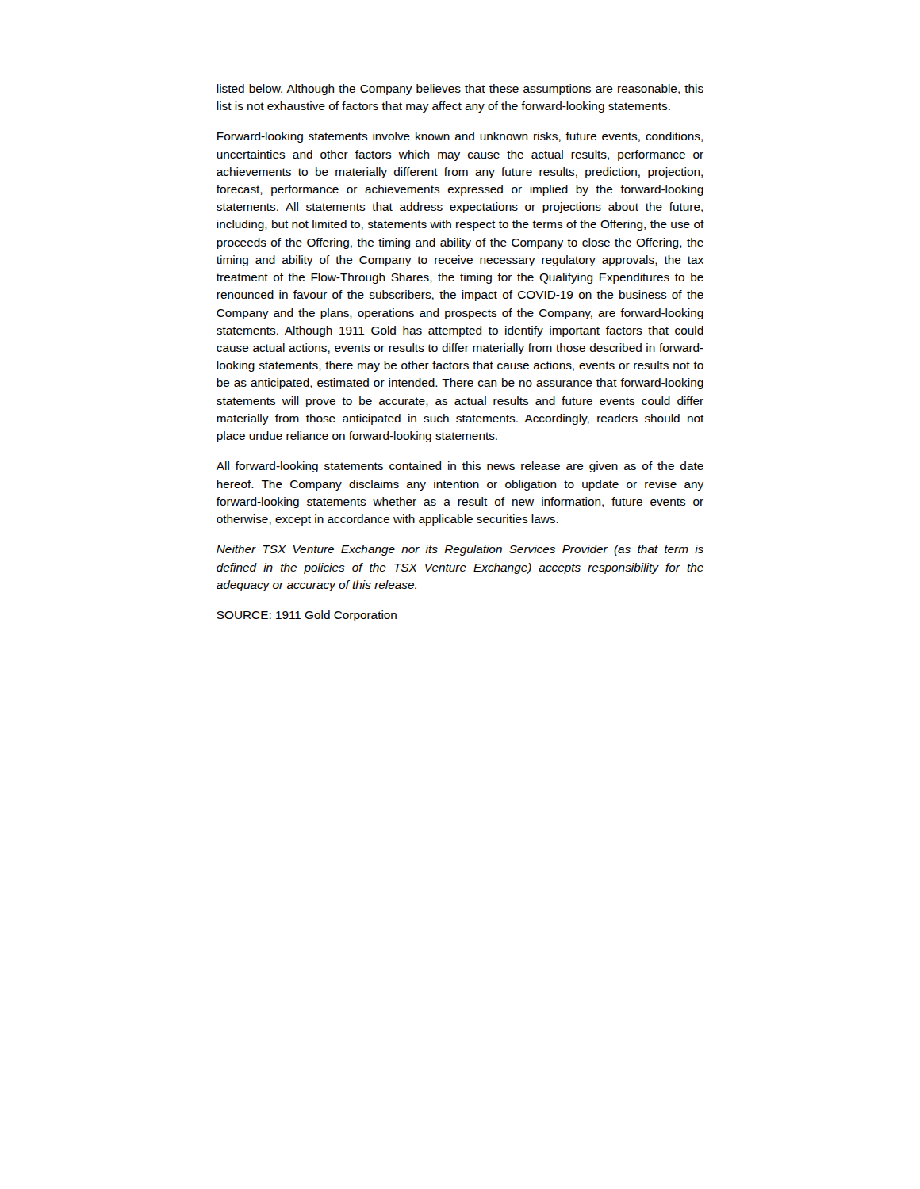listed below. Although the Company believes that these assumptions are reasonable, this list is not exhaustive of factors that may affect any of the forward-looking statements.
Forward-looking statements involve known and unknown risks, future events, conditions, uncertainties and other factors which may cause the actual results, performance or achievements to be materially different from any future results, prediction, projection, forecast, performance or achievements expressed or implied by the forward-looking statements. All statements that address expectations or projections about the future, including, but not limited to, statements with respect to the terms of the Offering, the use of proceeds of the Offering, the timing and ability of the Company to close the Offering, the timing and ability of the Company to receive necessary regulatory approvals, the tax treatment of the Flow-Through Shares, the timing for the Qualifying Expenditures to be renounced in favour of the subscribers, the impact of COVID-19 on the business of the Company and the plans, operations and prospects of the Company, are forward-looking statements. Although 1911 Gold has attempted to identify important factors that could cause actual actions, events or results to differ materially from those described in forward-looking statements, there may be other factors that cause actions, events or results not to be as anticipated, estimated or intended. There can be no assurance that forward-looking statements will prove to be accurate, as actual results and future events could differ materially from those anticipated in such statements. Accordingly, readers should not place undue reliance on forward-looking statements.
All forward-looking statements contained in this news release are given as of the date hereof. The Company disclaims any intention or obligation to update or revise any forward-looking statements whether as a result of new information, future events or otherwise, except in accordance with applicable securities laws.
Neither TSX Venture Exchange nor its Regulation Services Provider (as that term is defined in the policies of the TSX Venture Exchange) accepts responsibility for the adequacy or accuracy of this release.
SOURCE: 1911 Gold Corporation